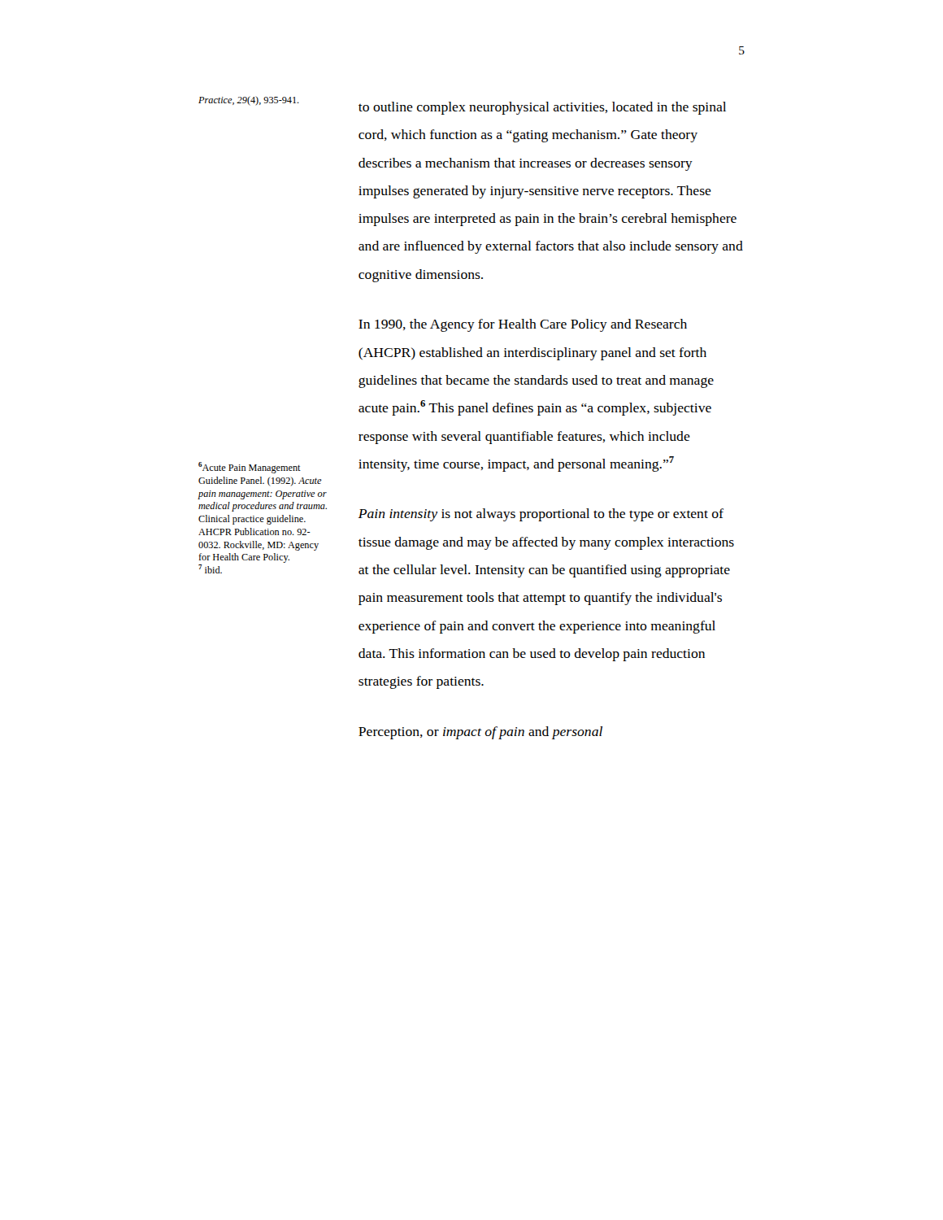5
Practice, 29(4), 935-941.
6Acute Pain Management Guideline Panel. (1992). Acute pain management: Operative or medical procedures and trauma. Clinical practice guideline. AHCPR Publication no. 92-0032. Rockville, MD: Agency for Health Care Policy.
7 ibid.
to outline complex neurophysical activities, located in the spinal cord, which function as a “gating mechanism.” Gate theory describes a mechanism that increases or decreases sensory impulses generated by injury-sensitive nerve receptors. These impulses are interpreted as pain in the brain’s cerebral hemisphere and are influenced by external factors that also include sensory and cognitive dimensions.
In 1990, the Agency for Health Care Policy and Research (AHCPR) established an interdisciplinary panel and set forth guidelines that became the standards used to treat and manage acute pain.6 This panel defines pain as “a complex, subjective response with several quantifiable features, which include intensity, time course, impact, and personal meaning.”7
Pain intensity is not always proportional to the type or extent of tissue damage and may be affected by many complex interactions at the cellular level. Intensity can be quantified using appropriate pain measurement tools that attempt to quantify the individual's experience of pain and convert the experience into meaningful data. This information can be used to develop pain reduction strategies for patients.
Perception, or impact of pain and personal